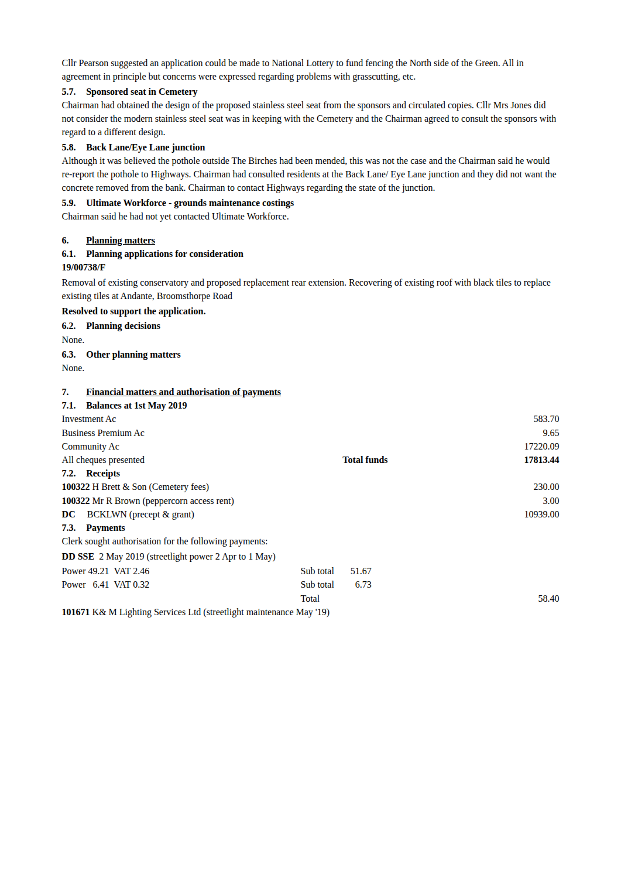Cllr Pearson suggested an application could be made to National Lottery to fund fencing the North side of the Green. All in agreement in principle but concerns were expressed regarding problems with grasscutting, etc.
5.7. Sponsored seat in Cemetery
Chairman had obtained the design of the proposed stainless steel seat from the sponsors and circulated copies. Cllr Mrs Jones did not consider the modern stainless steel seat was in keeping with the Cemetery and the Chairman agreed to consult the sponsors with regard to a different design.
5.8. Back Lane/Eye Lane junction
Although it was believed the pothole outside The Birches had been mended, this was not the case and the Chairman said he would re-report the pothole to Highways. Chairman had consulted residents at the Back Lane/ Eye Lane junction and they did not want the concrete removed from the bank. Chairman to contact Highways regarding the state of the junction.
5.9. Ultimate Workforce - grounds maintenance costings
Chairman said he had not yet contacted Ultimate Workforce.
6. Planning matters
6.1. Planning applications for consideration
19/00738/F
Removal of existing conservatory and proposed replacement rear extension. Recovering of existing roof with black tiles to replace existing tiles at Andante, Broomsthorpe Road
Resolved to support the application.
6.2. Planning decisions
None.
6.3. Other planning matters
None.
7. Financial matters and authorisation of payments
7.1. Balances at 1st May 2019
| Investment Ac | | 583.70 |
| Business Premium Ac | | 9.65 |
| Community Ac | | 17220.09 |
| All cheques presented | Total funds | 17813.44 |
7.2. Receipts
| 100322 H Brett & Son (Cemetery fees) | | 230.00 |
| 100322 Mr R Brown (peppercorn access rent) | | 3.00 |
| DC BCKLWN (precept & grant) | | 10939.00 |
7.3. Payments
Clerk sought authorisation for the following payments:
DD SSE 2 May 2019 (streetlight power 2 Apr to 1 May)
| Power 49.21 VAT 2.46 | Sub total 51.67 | |
| Power 6.41 VAT 0.32 | Sub total 6.73 | |
| | Total | 58.40 |
101671 K& M Lighting Services Ltd (streetlight maintenance May '19)